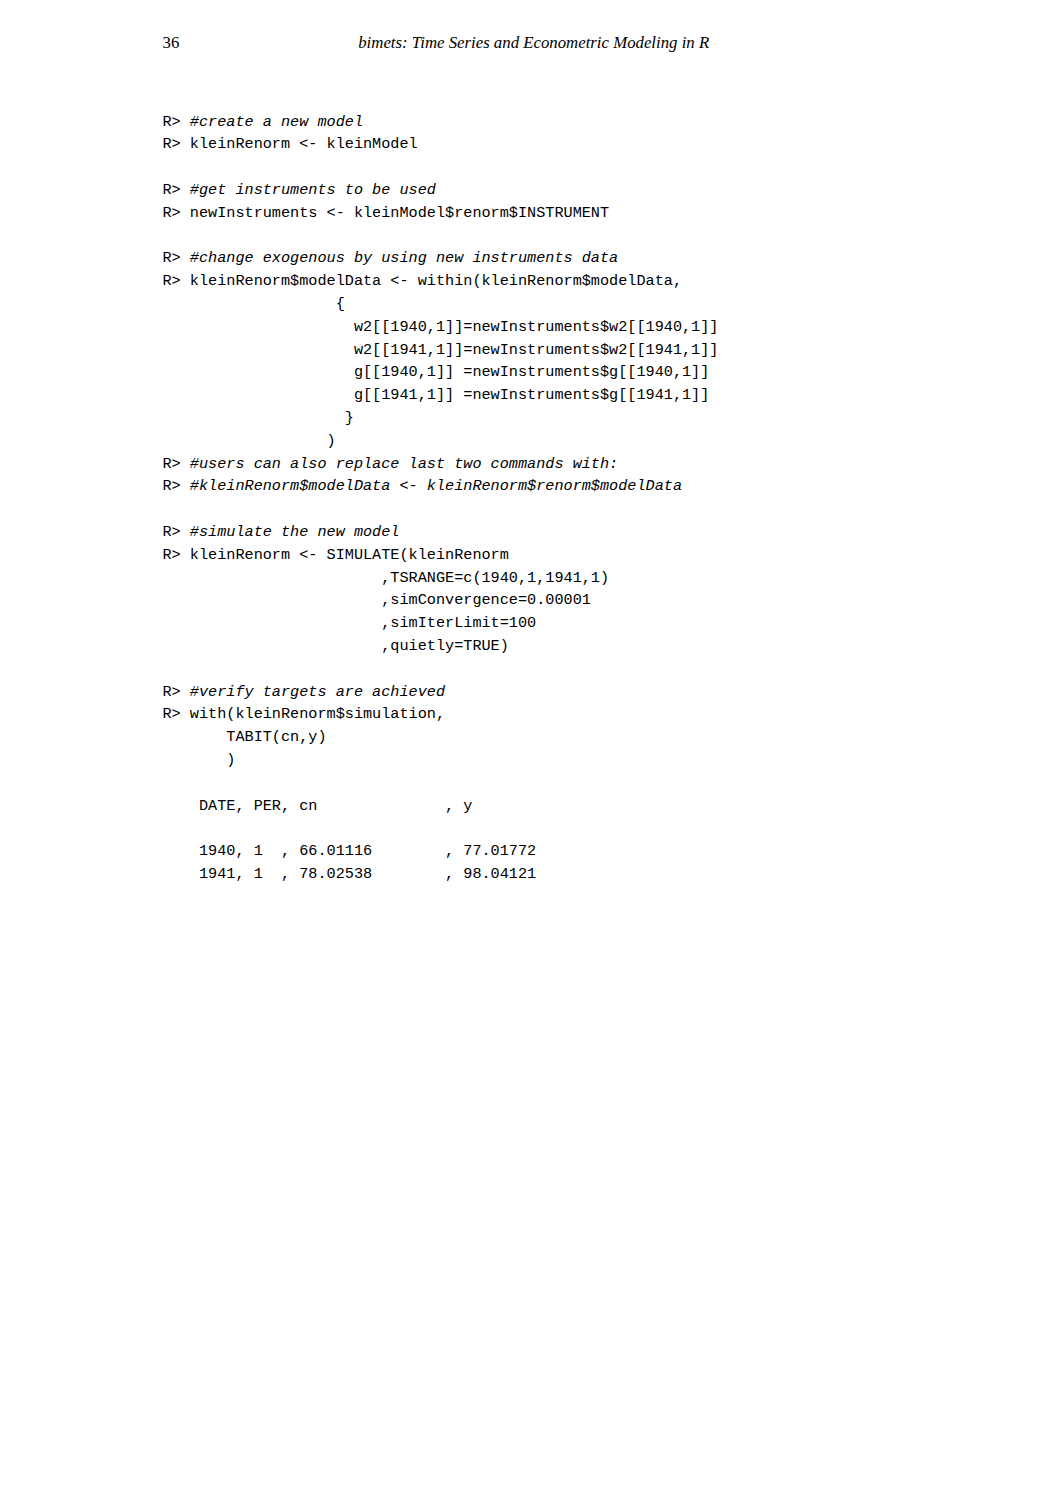36 bimets: Time Series and Econometric Modeling in R
R> #create a new model
R> kleinRenorm <- kleinModel

R> #get instruments to be used
R> newInstruments <- kleinModel$renorm$INSTRUMENT

R> #change exogenous by using new instruments data
R> kleinRenorm$modelData <- within(kleinRenorm$modelData,
                   {
                     w2[[1940,1]]=newInstruments$w2[[1940,1]]
                     w2[[1941,1]]=newInstruments$w2[[1941,1]]
                     g[[1940,1]] =newInstruments$g[[1940,1]]
                     g[[1941,1]] =newInstruments$g[[1941,1]]
                    }
                  )
R> #users can also replace last two commands with:
R> #kleinRenorm$modelData <- kleinRenorm$renorm$modelData

R> #simulate the new model
R> kleinRenorm <- SIMULATE(kleinRenorm
                        ,TSRANGE=c(1940,1,1941,1)
                        ,simConvergence=0.00001
                        ,simIterLimit=100
                        ,quietly=TRUE)

R> #verify targets are achieved
R> with(kleinRenorm$simulation,
       TABIT(cn,y)
       )

    DATE, PER, cn              , y

    1940, 1  , 66.01116        , 77.01772
    1941, 1  , 78.02538        , 98.04121